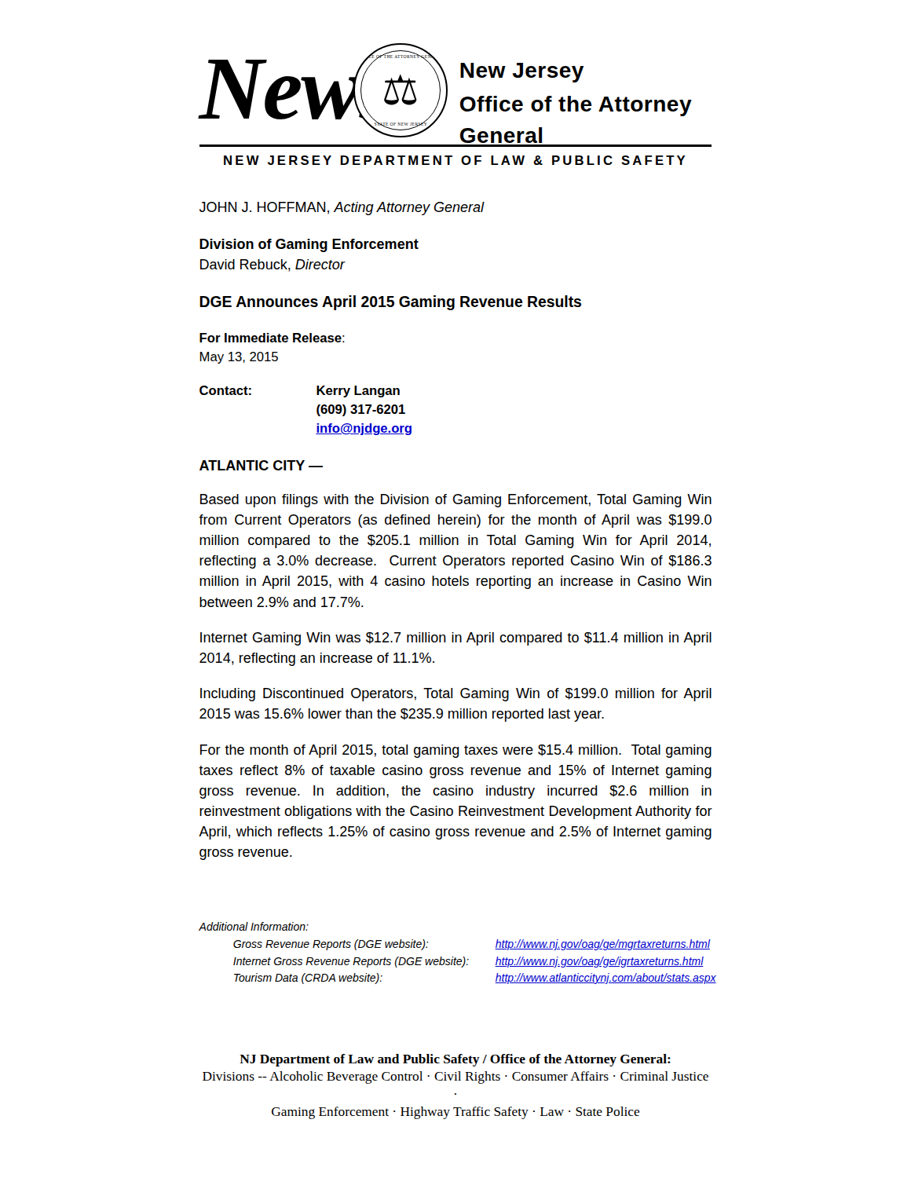News
Office of the Attorney General
⚖
State of New Jersey
New Jersey
Office of the Attorney General
NEW JERSEY DEPARTMENT OF LAW & PUBLIC SAFETY
JOHN J. HOFFMAN, Acting Attorney General
Division of Gaming Enforcement
David Rebuck, Director
DGE Announces April 2015 Gaming Revenue Results
For Immediate Release:
May 13, 2015
| Contact: | Kerry Langan |
| | (609) 317-6201 |
| | info@njdge.org |
ATLANTIC CITY —
Based upon filings with the Division of Gaming Enforcement, Total Gaming Win from Current Operators (as defined herein) for the month of April was $199.0 million compared to the $205.1 million in Total Gaming Win for April 2014, reflecting a 3.0% decrease. Current Operators reported Casino Win of $186.3 million in April 2015, with 4 casino hotels reporting an increase in Casino Win between 2.9% and 17.7%.
Internet Gaming Win was $12.7 million in April compared to $11.4 million in April 2014, reflecting an increase of 11.1%.
Including Discontinued Operators, Total Gaming Win of $199.0 million for April 2015 was 15.6% lower than the $235.9 million reported last year.
For the month of April 2015, total gaming taxes were $15.4 million. Total gaming taxes reflect 8% of taxable casino gross revenue and 15% of Internet gaming gross revenue. In addition, the casino industry incurred $2.6 million in reinvestment obligations with the Casino Reinvestment Development Authority for April, which reflects 1.25% of casino gross revenue and 2.5% of Internet gaming gross revenue.
Additional Information:
| Gross Revenue Reports (DGE website): | http://www.nj.gov/oag/ge/mgrtaxreturns.html |
| Internet Gross Revenue Reports (DGE website): | http://www.nj.gov/oag/ge/igrtaxreturns.html |
| Tourism Data (CRDA website): | http://www.atlanticcitynj.com/about/stats.aspx |
NJ Department of Law and Public Safety / Office of the Attorney General:
Divisions -- Alcoholic Beverage Control · Civil Rights · Consumer Affairs · Criminal Justice ·
Gaming Enforcement · Highway Traffic Safety · Law · State Police